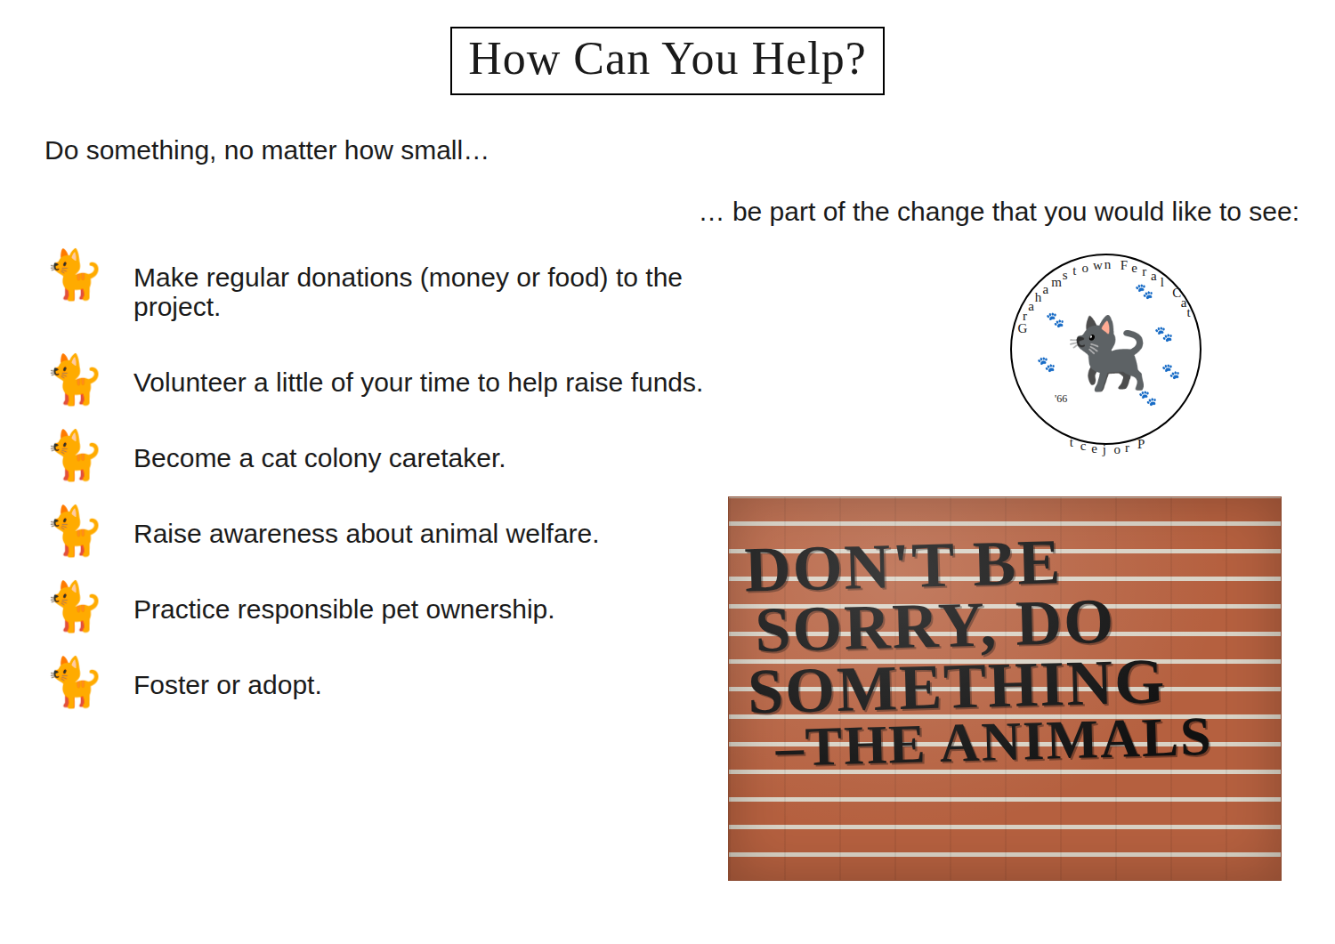How Can You Help?
Do something, no matter how small…
… be part of the change that you would like to see:
Make regular donations (money or food) to the project.
Volunteer a little of your time to help raise funds.
Become a cat colony caretaker.
Raise awareness about animal welfare.
Practice responsible pet ownership.
Foster or adopt.
G r a h a m s t o w n F e r a l C a t P r o j e c t
🐈‍⬛
🐾 🐾 🐾 🐾 🐾 🐾 '66
DON'T BE SORRY, DO SOMETHING –THE ANIMALS